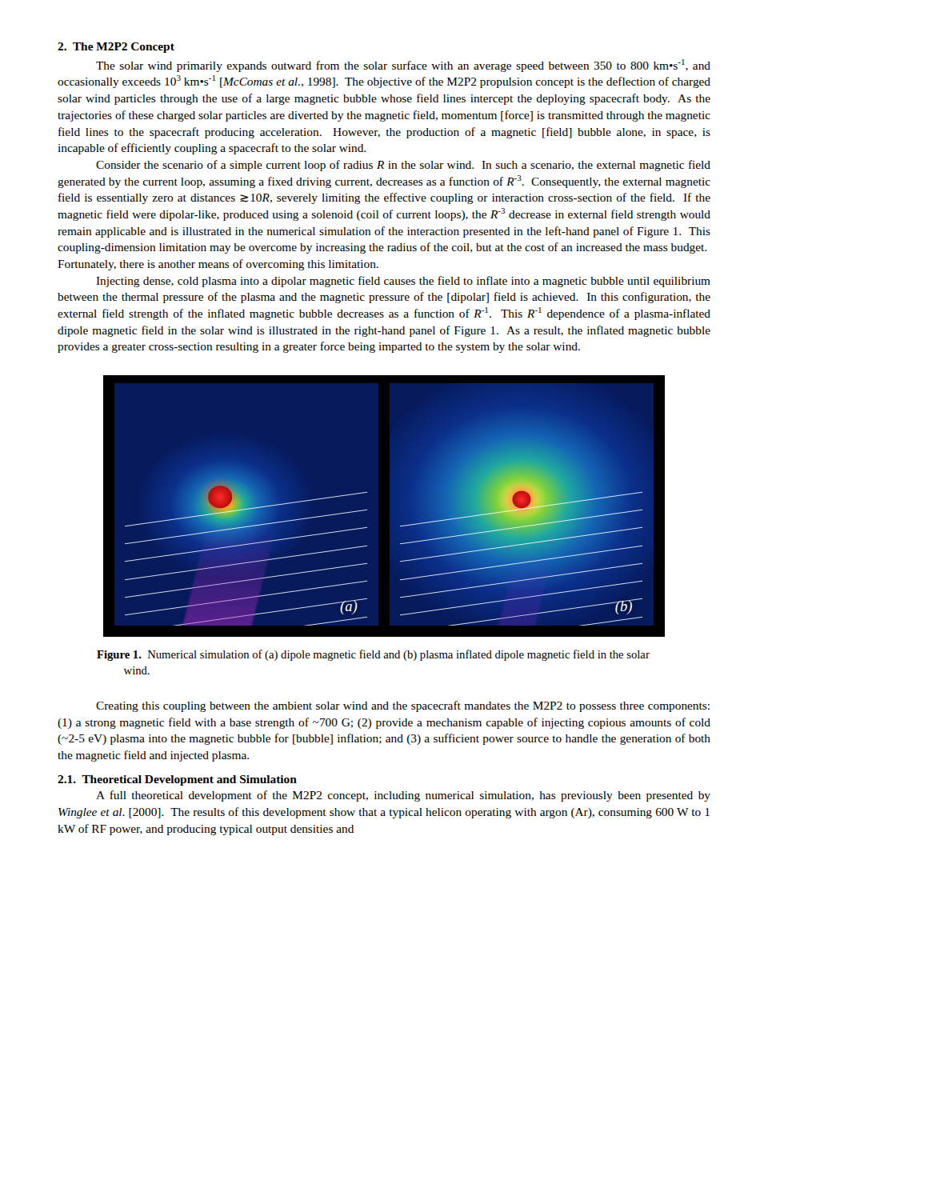2. The M2P2 Concept
The solar wind primarily expands outward from the solar surface with an average speed between 350 to 800 km•s-1, and occasionally exceeds 103 km•s-1 [McComas et al., 1998]. The objective of the M2P2 propulsion concept is the deflection of charged solar wind particles through the use of a large magnetic bubble whose field lines intercept the deploying spacecraft body. As the trajectories of these charged solar particles are diverted by the magnetic field, momentum [force] is transmitted through the magnetic field lines to the spacecraft producing acceleration. However, the production of a magnetic [field] bubble alone, in space, is incapable of efficiently coupling a spacecraft to the solar wind.
Consider the scenario of a simple current loop of radius R in the solar wind. In such a scenario, the external magnetic field generated by the current loop, assuming a fixed driving current, decreases as a function of R-3. Consequently, the external magnetic field is essentially zero at distances ≳10R, severely limiting the effective coupling or interaction cross-section of the field. If the magnetic field were dipolar-like, produced using a solenoid (coil of current loops), the R-3 decrease in external field strength would remain applicable and is illustrated in the numerical simulation of the interaction presented in the left-hand panel of Figure 1. This coupling-dimension limitation may be overcome by increasing the radius of the coil, but at the cost of an increased the mass budget. Fortunately, there is another means of overcoming this limitation.
Injecting dense, cold plasma into a dipolar magnetic field causes the field to inflate into a magnetic bubble until equilibrium between the thermal pressure of the plasma and the magnetic pressure of the [dipolar] field is achieved. In this configuration, the external field strength of the inflated magnetic bubble decreases as a function of R-1. This R-1 dependence of a plasma-inflated dipole magnetic field in the solar wind is illustrated in the right-hand panel of Figure 1. As a result, the inflated magnetic bubble provides a greater cross-section resulting in a greater force being imparted to the system by the solar wind.
(a)
(b)
Figure 1. Numerical simulation of (a) dipole magnetic field and (b) plasma inflated dipole magnetic field in the solar wind.
Creating this coupling between the ambient solar wind and the spacecraft mandates the M2P2 to possess three components: (1) a strong magnetic field with a base strength of ~700 G; (2) provide a mechanism capable of injecting copious amounts of cold (~2-5 eV) plasma into the magnetic bubble for [bubble] inflation; and (3) a sufficient power source to handle the generation of both the magnetic field and injected plasma.
2.1. Theoretical Development and Simulation
A full theoretical development of the M2P2 concept, including numerical simulation, has previously been presented by Winglee et al. [2000]. The results of this development show that a typical helicon operating with argon (Ar), consuming 600 W to 1 kW of RF power, and producing typical output densities and